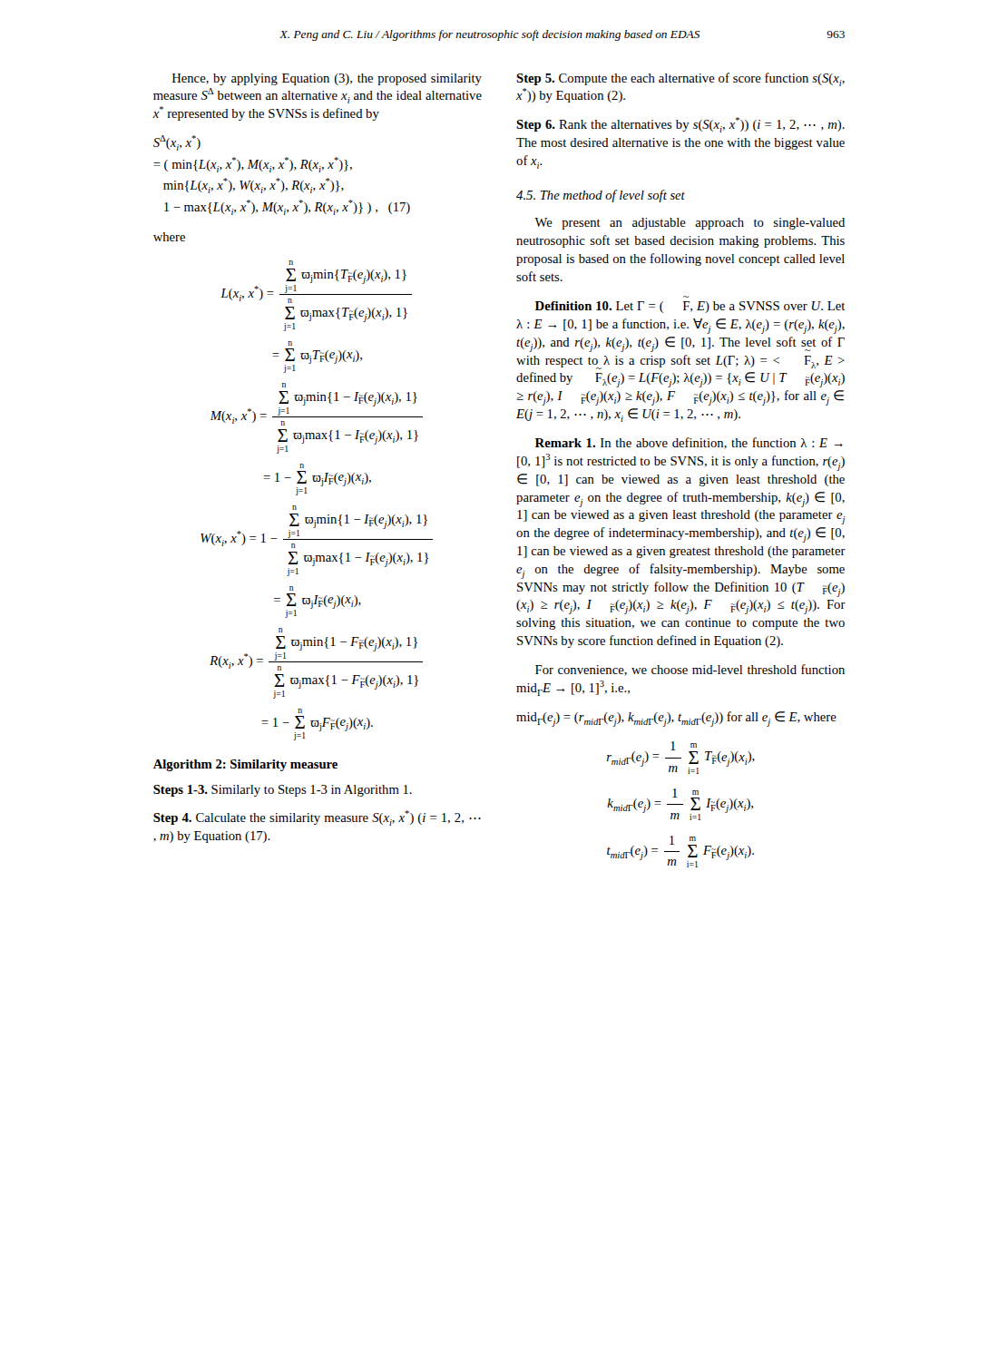X. Peng and C. Liu / Algorithms for neutrosophic soft decision making based on EDAS 963
Hence, by applying Equation (3), the proposed similarity measure SΔ between an alternative xi and the ideal alternative x* represented by the SVNSs is defined by
SΔ(xi, x*) = ( min{L(xi, x*), M(xi, x*), R(xi, x*)}, min{L(xi, x*), W(xi, x*), R(xi, x*)}, 1 − max{L(xi, x*), M(xi, x*), R(xi, x*)} ) , (17)
where
L(xi, x*) = nΣj=1 ϖjmin{TF(ej)(xi), 1} nΣj=1 ϖjmax{TF(ej)(xi), 1} = nΣj=1 ϖjTF(ej)(xi), M(xi, x*) = nΣj=1 ϖjmin{1 − IF(ej)(xi), 1} nΣj=1 ϖjmax{1 − IF(ej)(xi), 1} = 1 − nΣj=1 ϖjIF(ej)(xi), W(xi, x*) = 1 − nΣj=1 ϖjmin{1 − IF(ej)(xi), 1} nΣj=1 ϖjmax{1 − IF(ej)(xi), 1} = nΣj=1 ϖjIF(ej)(xi), R(xi, x*) = nΣj=1 ϖjmin{1 − FF(ej)(xi), 1} nΣj=1 ϖjmax{1 − FF(ej)(xi), 1} = 1 − nΣj=1 ϖjFF(ej)(xi).
Algorithm 2: Similarity measure
Steps 1-3. Similarly to Steps 1-3 in Algorithm 1.
Step 4. Calculate the similarity measure S(xi, x*) (i = 1, 2, ⋯ , m) by Equation (17).
Step 5. Compute the each alternative of score function s(S(xi, x*)) by Equation (2).
Step 6. Rank the alternatives by s(S(xi, x*)) (i = 1, 2, ⋯ , m). The most desired alternative is the one with the biggest value of xi.
4.5. The method of level soft set
We present an adjustable approach to single-valued neutrosophic soft set based decision making problems. This proposal is based on the following novel concept called level soft sets.
Definition 10. Let Γ = (F, E) be a SVNSS over U. Let λ : E → [0, 1] be a function, i.e. ∀ej ∈ E, λ(ej) = (r(ej), k(ej), t(ej)), and r(ej), k(ej), t(ej) ∈ [0, 1]. The level soft set of Γ with respect to λ is a crisp soft set L(Γ; λ) = < Fλ, E > defined by Fλ(ej) = L(F(ej); λ(ej)) = {xi ∈ U | TF(ej)(xi) ≥ r(ej), IF(ej)(xi) ≥ k(ej), FF(ej)(xi) ≤ t(ej)}, for all ej ∈ E(j = 1, 2, ⋯ , n), xi ∈ U(i = 1, 2, ⋯ , m).
Remark 1. In the above definition, the function λ : E → [0, 1]3 is not restricted to be SVNS, it is only a function, r(ej) ∈ [0, 1] can be viewed as a given least threshold (the parameter ej on the degree of truth-membership, k(ej) ∈ [0, 1] can be viewed as a given least threshold (the parameter ej on the degree of indeterminacy-membership), and t(ej) ∈ [0, 1] can be viewed as a given greatest threshold (the parameter ej on the degree of falsity-membership). Maybe some SVNNs may not strictly follow the Definition 10 (TF(ej)(xi) ≥ r(ej), IF(ej)(xi) ≥ k(ej), FF(ej)(xi) ≤ t(ej)). For solving this situation, we can continue to compute the two SVNNs by score function defined in Equation (2).
For convenience, we choose mid-level threshold function midΓE → [0, 1]3, i.e.,
midΓ(ej) = (rmidΓ(ej), kmidΓ(ej), tmidΓ(ej)) for all ej ∈ E, where
rmidΓ(ej) = 1 m mΣi=1 TF(ej)(xi), kmidΓ(ej) = 1 m mΣi=1 IF(ej)(xi), tmidΓ(ej) = 1 m mΣi=1 FF(ej)(xi).